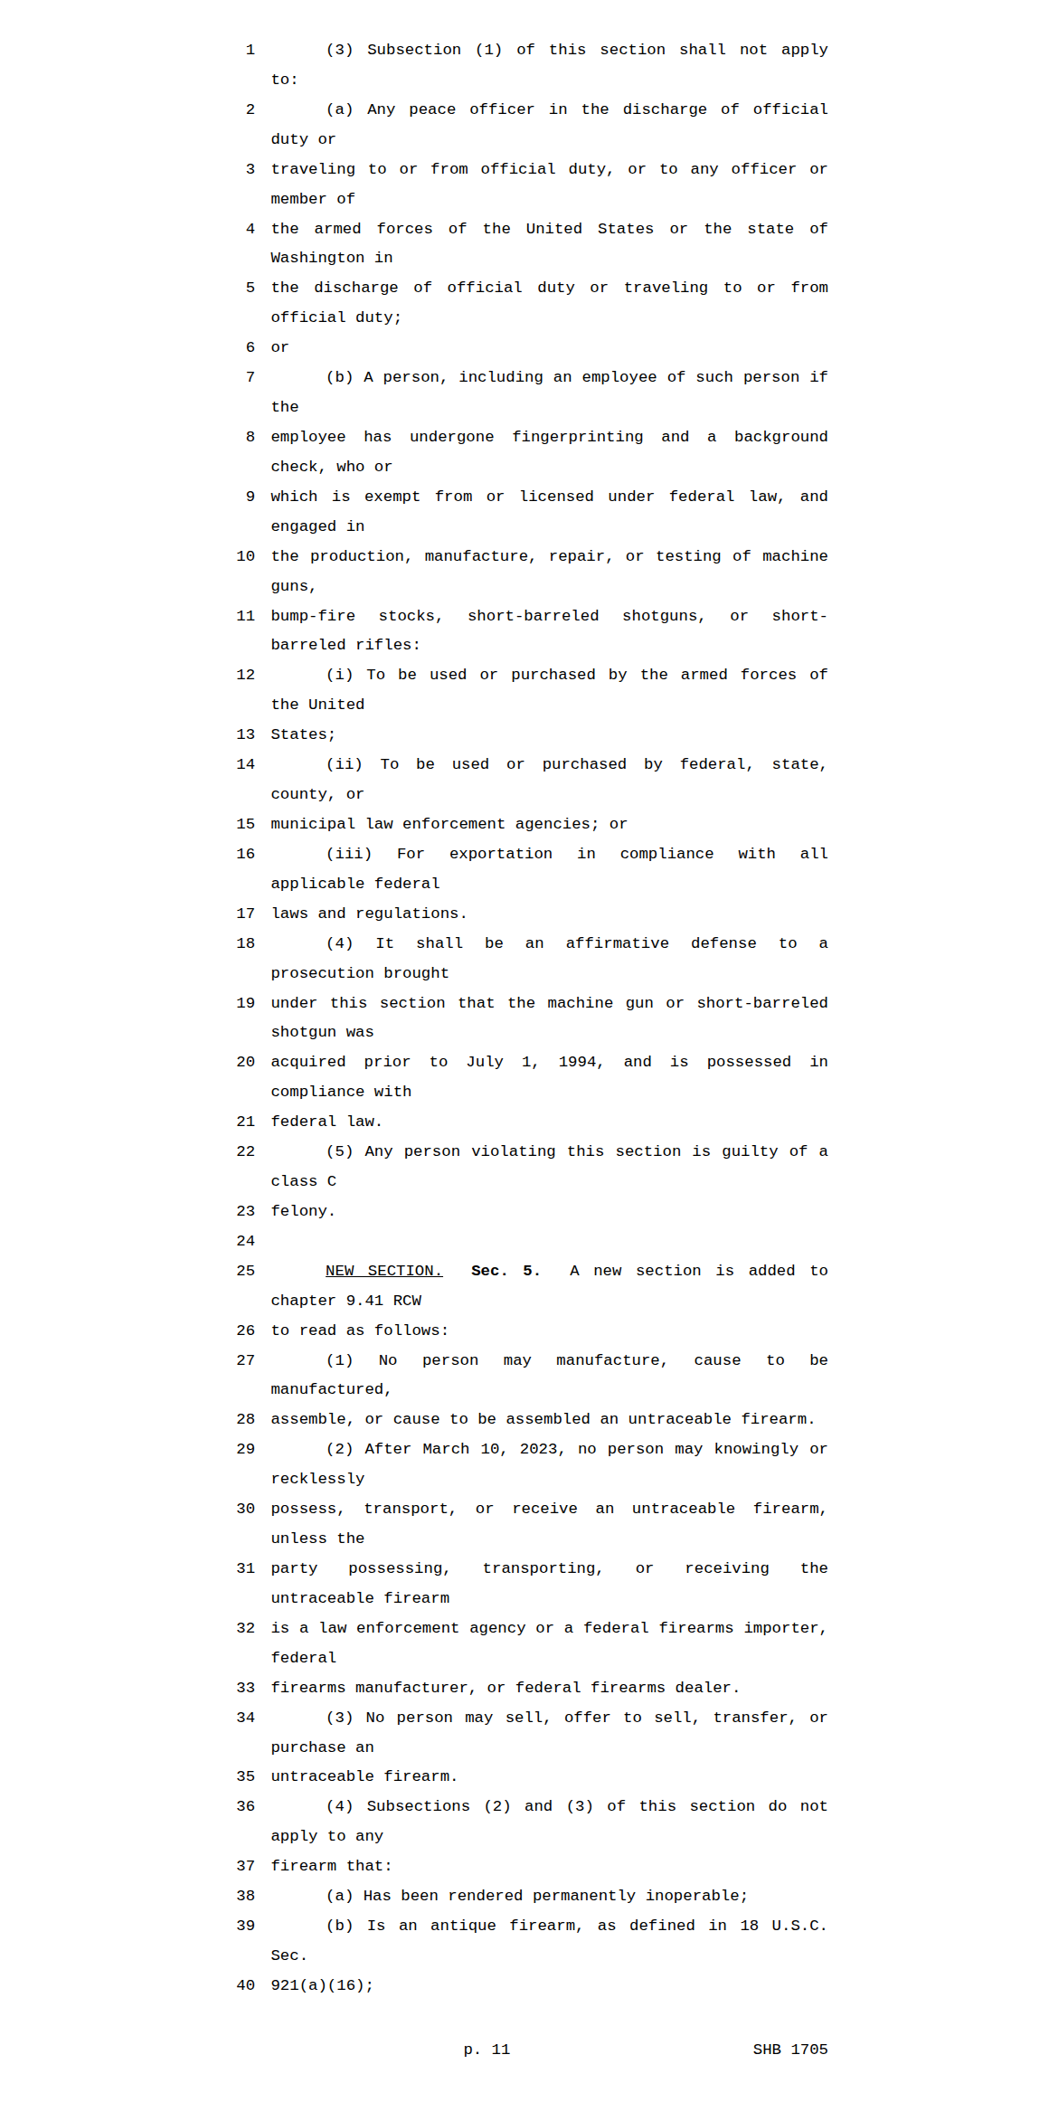(3) Subsection (1) of this section shall not apply to:
(a) Any peace officer in the discharge of official duty or
traveling to or from official duty, or to any officer or member of
the armed forces of the United States or the state of Washington in
the discharge of official duty or traveling to or from official duty;
or
(b) A person, including an employee of such person if the
employee has undergone fingerprinting and a background check, who or
which is exempt from or licensed under federal law, and engaged in
the production, manufacture, repair, or testing of machine guns,
bump-fire stocks, short-barreled shotguns, or short-barreled rifles:
(i) To be used or purchased by the armed forces of the United
States;
(ii) To be used or purchased by federal, state, county, or
municipal law enforcement agencies; or
(iii) For exportation in compliance with all applicable federal
laws and regulations.
(4) It shall be an affirmative defense to a prosecution brought
under this section that the machine gun or short-barreled shotgun was
acquired prior to July 1, 1994, and is possessed in compliance with
federal law.
(5) Any person violating this section is guilty of a class C
felony.
NEW SECTION. Sec. 5. A new section is added to chapter 9.41 RCW
to read as follows:
(1) No person may manufacture, cause to be manufactured,
assemble, or cause to be assembled an untraceable firearm.
(2) After March 10, 2023, no person may knowingly or recklessly
possess, transport, or receive an untraceable firearm, unless the
party possessing, transporting, or receiving the untraceable firearm
is a law enforcement agency or a federal firearms importer, federal
firearms manufacturer, or federal firearms dealer.
(3) No person may sell, offer to sell, transfer, or purchase an
untraceable firearm.
(4) Subsections (2) and (3) of this section do not apply to any
firearm that:
(a) Has been rendered permanently inoperable;
(b) Is an antique firearm, as defined in 18 U.S.C. Sec.
921(a)(16);
p. 11SHB 1705